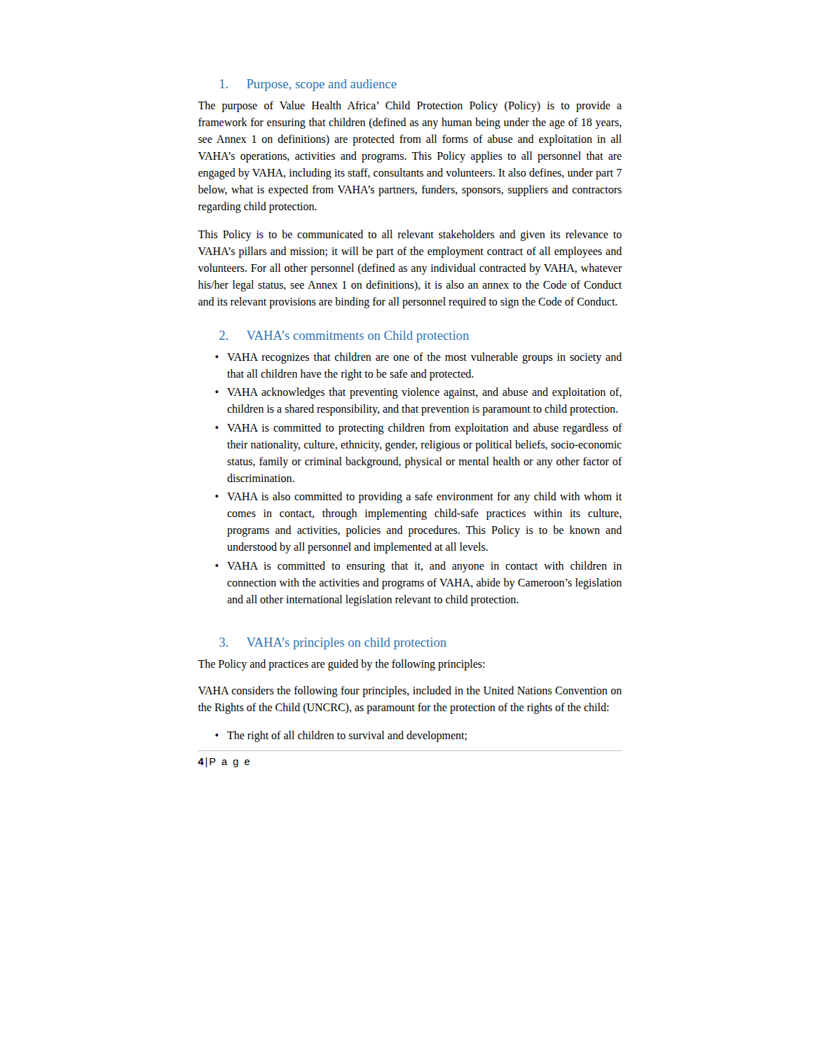1.
Purpose, scope and audience
The purpose of Value Health Africa’ Child Protection Policy (Policy) is to provide a framework for ensuring that children (defined as any human being under the age of 18 years, see Annex 1 on definitions) are protected from all forms of abuse and exploitation in all VAHA’s operations, activities and programs. This Policy applies to all personnel that are engaged by VAHA, including its staff, consultants and volunteers. It also defines, under part 7 below, what is expected from VAHA’s partners, funders, sponsors, suppliers and contractors regarding child protection.
This Policy is to be communicated to all relevant stakeholders and given its relevance to VAHA’s pillars and mission; it will be part of the employment contract of all employees and volunteers. For all other personnel (defined as any individual contracted by VAHA, whatever his/her legal status, see Annex 1 on definitions), it is also an annex to the Code of Conduct and its relevant provisions are binding for all personnel required to sign the Code of Conduct.
2.
VAHA’s commitments on Child protection
VAHA recognizes that children are one of the most vulnerable groups in society and that all children have the right to be safe and protected.
VAHA acknowledges that preventing violence against, and abuse and exploitation of, children is a shared responsibility, and that prevention is paramount to child protection.
VAHA is committed to protecting children from exploitation and abuse regardless of their nationality, culture, ethnicity, gender, religious or political beliefs, socio-economic status, family or criminal background, physical or mental health or any other factor of discrimination.
VAHA is also committed to providing a safe environment for any child with whom it comes in contact, through implementing child-safe practices within its culture, programs and activities, policies and procedures. This Policy is to be known and understood by all personnel and implemented at all levels.
VAHA is committed to ensuring that it, and anyone in contact with children in connection with the activities and programs of VAHA, abide by Cameroon’s legislation and all other international legislation relevant to child protection.
3.
VAHA’s principles on child protection
The Policy and practices are guided by the following principles:
VAHA considers the following four principles, included in the United Nations Convention on the Rights of the Child (UNCRC), as paramount for the protection of the rights of the child:
The right of all children to survival and development;
4|P a g e